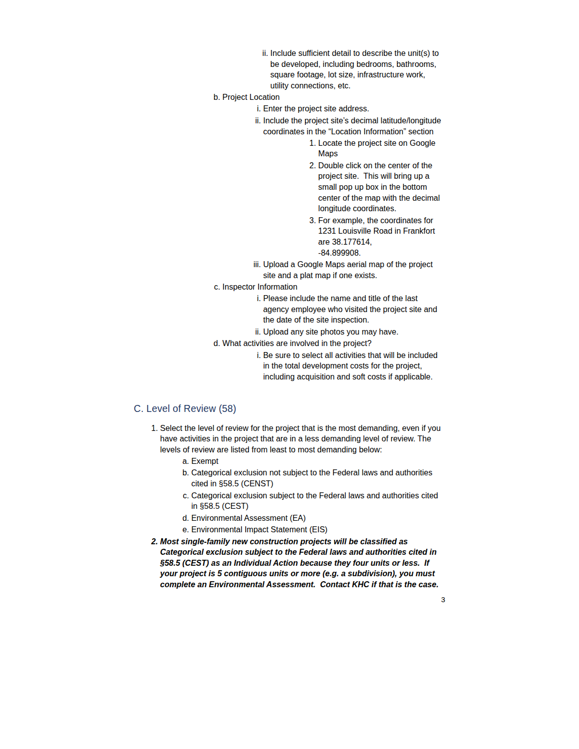Include sufficient detail to describe the unit(s) to be developed, including bedrooms, bathrooms, square footage, lot size, infrastructure work, utility connections, etc.
Project Location
Enter the project site address.
Include the project site’s decimal latitude/longitude coordinates in the “Location Information” section
Locate the project site on Google Maps
Double click on the center of the project site. This will bring up a small pop up box in the bottom center of the map with the decimal longitude coordinates.
For example, the coordinates for 1231 Louisville Road in Frankfort are 38.177614, -84.899908.
Upload a Google Maps aerial map of the project site and a plat map if one exists.
Inspector Information
Please include the name and title of the last agency employee who visited the project site and the date of the site inspection.
Upload any site photos you may have.
What activities are involved in the project?
Be sure to select all activities that will be included in the total development costs for the project, including acquisition and soft costs if applicable.
C. Level of Review (58)
Select the level of review for the project that is the most demanding, even if you have activities in the project that are in a less demanding level of review. The levels of review are listed from least to most demanding below:
Exempt
Categorical exclusion not subject to the Federal laws and authorities cited in §58.5 (CENST)
Categorical exclusion subject to the Federal laws and authorities cited in §58.5 (CEST)
Environmental Assessment (EA)
Environmental Impact Statement (EIS)
Most single-family new construction projects will be classified as Categorical exclusion subject to the Federal laws and authorities cited in §58.5 (CEST) as an Individual Action because they four units or less. If your project is 5 contiguous units or more (e.g. a subdivision), you must complete an Environmental Assessment. Contact KHC if that is the case.
3